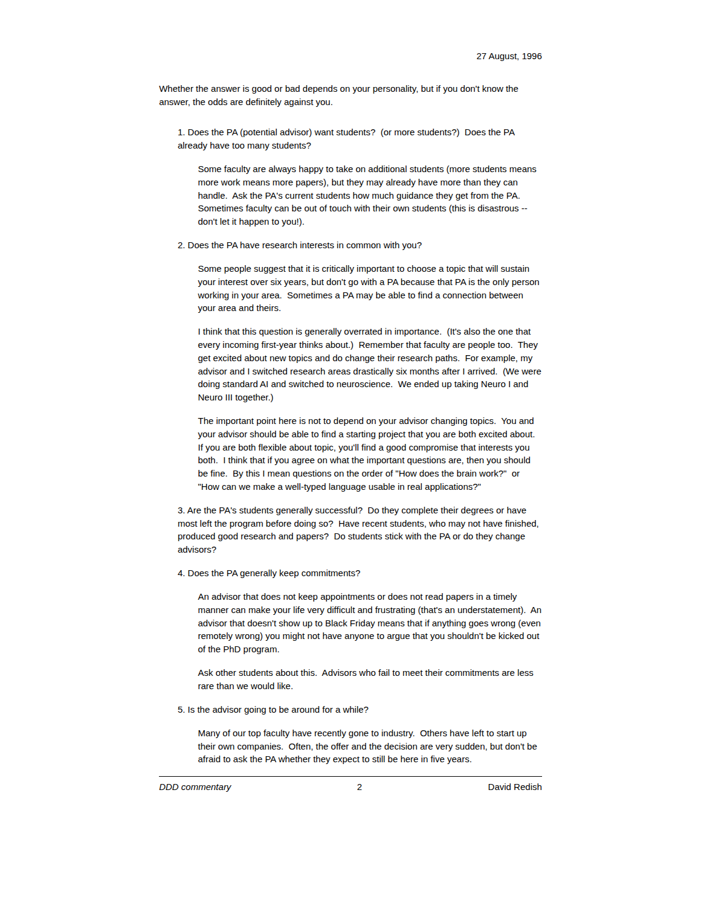27 August, 1996
Whether the answer is good or bad depends on your personality, but if you don't know the answer, the odds are definitely against you.
1. Does the PA (potential advisor) want students? (or more students?) Does the PA already have too many students?
Some faculty are always happy to take on additional students (more students means more work means more papers), but they may already have more than they can handle. Ask the PA's current students how much guidance they get from the PA. Sometimes faculty can be out of touch with their own students (this is disastrous -- don't let it happen to you!).
2. Does the PA have research interests in common with you?
Some people suggest that it is critically important to choose a topic that will sustain your interest over six years, but don't go with a PA because that PA is the only person working in your area. Sometimes a PA may be able to find a connection between your area and theirs.
I think that this question is generally overrated in importance. (It's also the one that every incoming first-year thinks about.) Remember that faculty are people too. They get excited about new topics and do change their research paths. For example, my advisor and I switched research areas drastically six months after I arrived. (We were doing standard AI and switched to neuroscience. We ended up taking Neuro I and Neuro III together.)
The important point here is not to depend on your advisor changing topics. You and your advisor should be able to find a starting project that you are both excited about. If you are both flexible about topic, you'll find a good compromise that interests you both. I think that if you agree on what the important questions are, then you should be fine. By this I mean questions on the order of "How does the brain work?" or "How can we make a well-typed language usable in real applications?"
3. Are the PA's students generally successful? Do they complete their degrees or have most left the program before doing so? Have recent students, who may not have finished, produced good research and papers? Do students stick with the PA or do they change advisors?
4. Does the PA generally keep commitments?
An advisor that does not keep appointments or does not read papers in a timely manner can make your life very difficult and frustrating (that's an understatement). An advisor that doesn't show up to Black Friday means that if anything goes wrong (even remotely wrong) you might not have anyone to argue that you shouldn't be kicked out of the PhD program.
Ask other students about this. Advisors who fail to meet their commitments are less rare than we would like.
5. Is the advisor going to be around for a while?
Many of our top faculty have recently gone to industry. Others have left to start up their own companies. Often, the offer and the decision are very sudden, but don't be afraid to ask the PA whether they expect to still be here in five years.
DDD commentary
2
David Redish